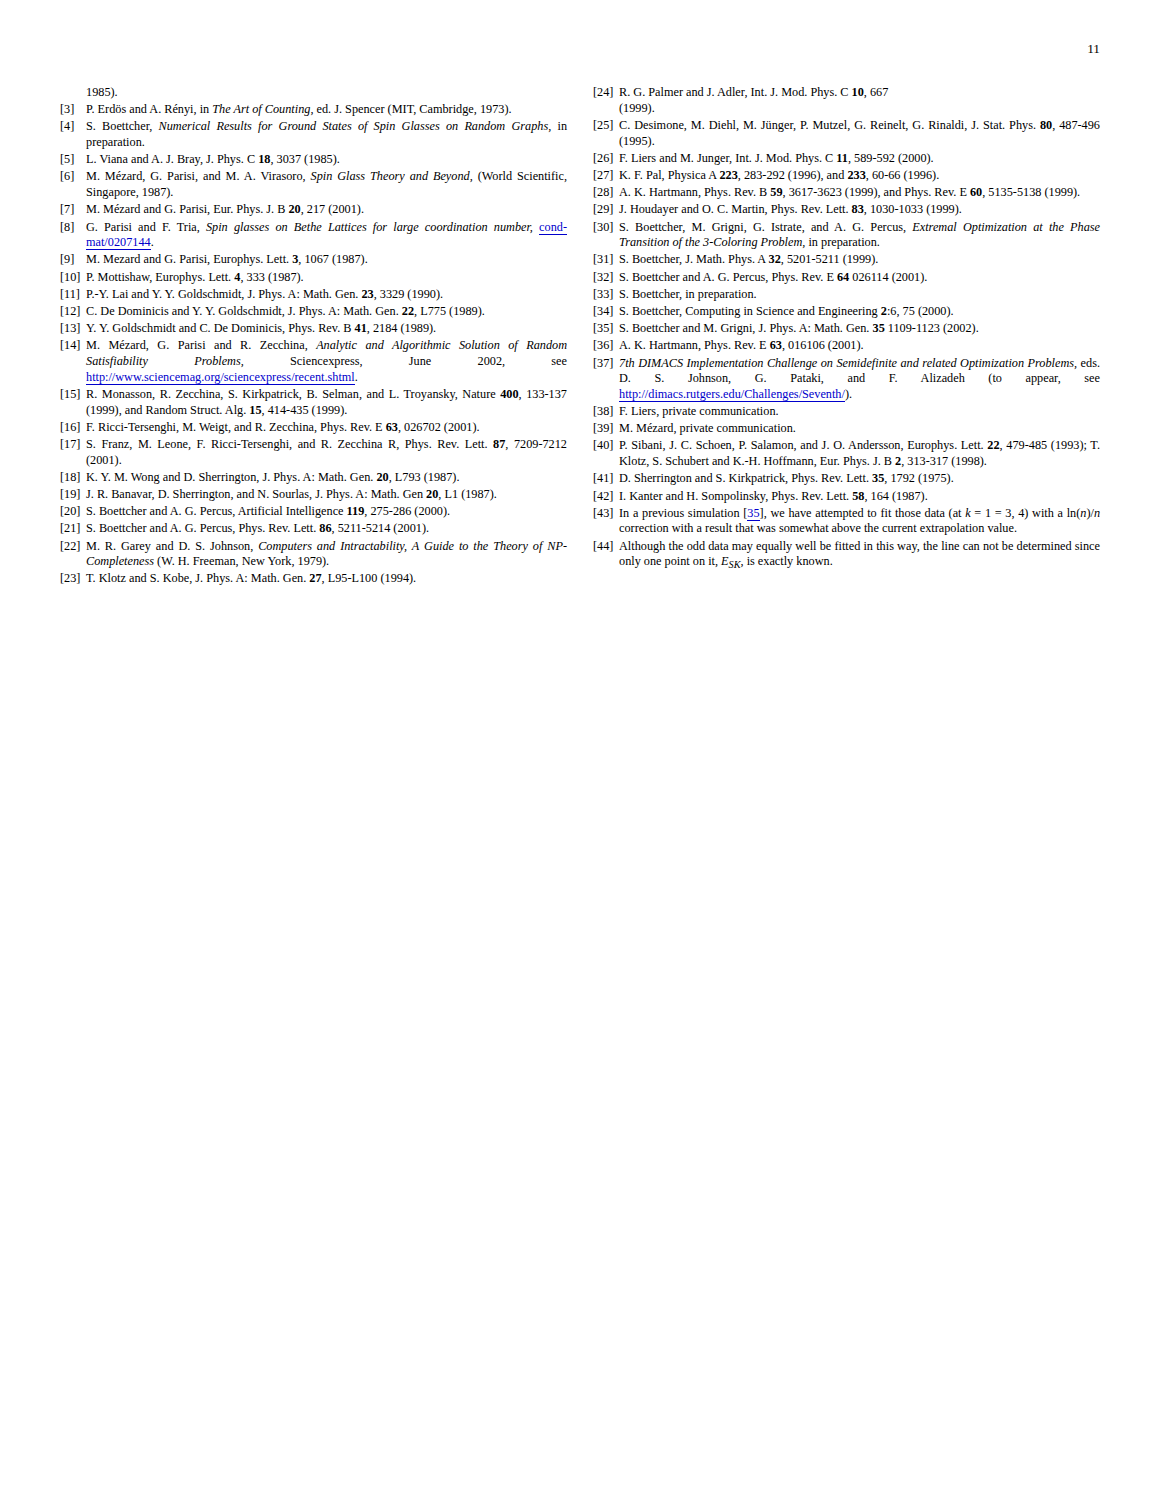11
1985).
[3] P. Erdös and A. Rényi, in The Art of Counting, ed. J. Spencer (MIT, Cambridge, 1973).
[4] S. Boettcher, Numerical Results for Ground States of Spin Glasses on Random Graphs, in preparation.
[5] L. Viana and A. J. Bray, J. Phys. C 18, 3037 (1985).
[6] M. Mézard, G. Parisi, and M. A. Virasoro, Spin Glass Theory and Beyond, (World Scientific, Singapore, 1987).
[7] M. Mézard and G. Parisi, Eur. Phys. J. B 20, 217 (2001).
[8] G. Parisi and F. Tria, Spin glasses on Bethe Lattices for large coordination number, cond-mat/0207144.
[9] M. Mezard and G. Parisi, Europhys. Lett. 3, 1067 (1987).
[10] P. Mottishaw, Europhys. Lett. 4, 333 (1987).
[11] P.-Y. Lai and Y. Y. Goldschmidt, J. Phys. A: Math. Gen. 23, 3329 (1990).
[12] C. De Dominicis and Y. Y. Goldschmidt, J. Phys. A: Math. Gen. 22, L775 (1989).
[13] Y. Y. Goldschmidt and C. De Dominicis, Phys. Rev. B 41, 2184 (1989).
[14] M. Mézard, G. Parisi and R. Zecchina, Analytic and Algorithmic Solution of Random Satisfiability Problems, Sciencexpress, June 2002, see http://www.sciencemag.org/sciencexpress/recent.shtml.
[15] R. Monasson, R. Zecchina, S. Kirkpatrick, B. Selman, and L. Troyansky, Nature 400, 133-137 (1999), and Random Struct. Alg. 15, 414-435 (1999).
[16] F. Ricci-Tersenghi, M. Weigt, and R. Zecchina, Phys. Rev. E 63, 026702 (2001).
[17] S. Franz, M. Leone, F. Ricci-Tersenghi, and R. Zecchina R, Phys. Rev. Lett. 87, 7209-7212 (2001).
[18] K. Y. M. Wong and D. Sherrington, J. Phys. A: Math. Gen. 20, L793 (1987).
[19] J. R. Banavar, D. Sherrington, and N. Sourlas, J. Phys. A: Math. Gen 20, L1 (1987).
[20] S. Boettcher and A. G. Percus, Artificial Intelligence 119, 275-286 (2000).
[21] S. Boettcher and A. G. Percus, Phys. Rev. Lett. 86, 5211-5214 (2001).
[22] M. R. Garey and D. S. Johnson, Computers and Intractability, A Guide to the Theory of NP-Completeness (W. H. Freeman, New York, 1979).
[23] T. Klotz and S. Kobe, J. Phys. A: Math. Gen. 27, L95-L100 (1994).
[24] R. G. Palmer and J. Adler, Int. J. Mod. Phys. C 10, 667
(1999).
[25] C. Desimone, M. Diehl, M. Jünger, P. Mutzel, G. Reinelt, G. Rinaldi, J. Stat. Phys. 80, 487-496 (1995).
[26] F. Liers and M. Junger, Int. J. Mod. Phys. C 11, 589-592 (2000).
[27] K. F. Pal, Physica A 223, 283-292 (1996), and 233, 60-66 (1996).
[28] A. K. Hartmann, Phys. Rev. B 59, 3617-3623 (1999), and Phys. Rev. E 60, 5135-5138 (1999).
[29] J. Houdayer and O. C. Martin, Phys. Rev. Lett. 83, 1030-1033 (1999).
[30] S. Boettcher, M. Grigni, G. Istrate, and A. G. Percus, Extremal Optimization at the Phase Transition of the 3-Coloring Problem, in preparation.
[31] S. Boettcher, J. Math. Phys. A 32, 5201-5211 (1999).
[32] S. Boettcher and A. G. Percus, Phys. Rev. E 64 026114 (2001).
[33] S. Boettcher, in preparation.
[34] S. Boettcher, Computing in Science and Engineering 2:6, 75 (2000).
[35] S. Boettcher and M. Grigni, J. Phys. A: Math. Gen. 35 1109-1123 (2002).
[36] A. K. Hartmann, Phys. Rev. E 63, 016106 (2001).
[37] 7th DIMACS Implementation Challenge on Semidefinite and related Optimization Problems, eds. D. S. Johnson, G. Pataki, and F. Alizadeh (to appear, see http://dimacs.rutgers.edu/Challenges/Seventh/).
[38] F. Liers, private communication.
[39] M. Mézard, private communication.
[40] P. Sibani, J. C. Schoen, P. Salamon, and J. O. Andersson, Europhys. Lett. 22, 479-485 (1993); T. Klotz, S. Schubert and K.-H. Hoffmann, Eur. Phys. J. B 2, 313-317 (1998).
[41] D. Sherrington and S. Kirkpatrick, Phys. Rev. Lett. 35, 1792 (1975).
[42] I. Kanter and H. Sompolinsky, Phys. Rev. Lett. 58, 164 (1987).
[43] In a previous simulation [35], we have attempted to fit those data (at k = 1 = 3, 4) with a ln(n)/n correction with a result that was somewhat above the current extrapolation value.
[44] Although the odd data may equally well be fitted in this way, the line can not be determined since only one point on it, ESK, is exactly known.